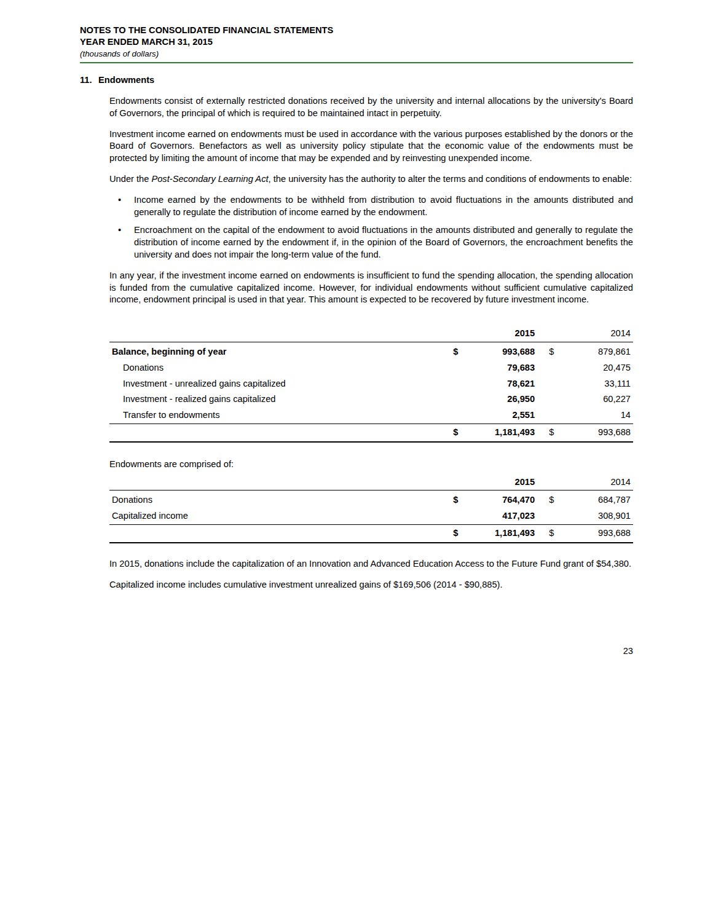NOTES TO THE CONSOLIDATED FINANCIAL STATEMENTS
YEAR ENDED MARCH 31, 2015
(thousands of dollars)
11. Endowments
Endowments consist of externally restricted donations received by the university and internal allocations by the university's Board of Governors, the principal of which is required to be maintained intact in perpetuity.
Investment income earned on endowments must be used in accordance with the various purposes established by the donors or the Board of Governors. Benefactors as well as university policy stipulate that the economic value of the endowments must be protected by limiting the amount of income that may be expended and by reinvesting unexpended income.
Under the Post-Secondary Learning Act, the university has the authority to alter the terms and conditions of endowments to enable:
Income earned by the endowments to be withheld from distribution to avoid fluctuations in the amounts distributed and generally to regulate the distribution of income earned by the endowment.
Encroachment on the capital of the endowment to avoid fluctuations in the amounts distributed and generally to regulate the distribution of income earned by the endowment if, in the opinion of the Board of Governors, the encroachment benefits the university and does not impair the long-term value of the fund.
In any year, if the investment income earned on endowments is insufficient to fund the spending allocation, the spending allocation is funded from the cumulative capitalized income. However, for individual endowments without sufficient cumulative capitalized income, endowment principal is used in that year. This amount is expected to be recovered by future investment income.
| | | 2015 | | 2014 |
| --- | --- | --- | --- | --- |
| Balance, beginning of year | $ | 993,688 | $ | 879,861 |
| Donations | | 79,683 | | 20,475 |
| Investment - unrealized gains capitalized | | 78,621 | | 33,111 |
| Investment - realized gains capitalized | | 26,950 | | 60,227 |
| Transfer to endowments | | 2,551 | | 14 |
| | $ | 1,181,493 | $ | 993,688 |
Endowments are comprised of:
| | | 2015 | | 2014 |
| --- | --- | --- | --- | --- |
| Donations | $ | 764,470 | $ | 684,787 |
| Capitalized income | | 417,023 | | 308,901 |
| | $ | 1,181,493 | $ | 993,688 |
In 2015, donations include the capitalization of an Innovation and Advanced Education Access to the Future Fund grant of $54,380.
Capitalized income includes cumulative investment unrealized gains of $169,506 (2014 - $90,885).
23